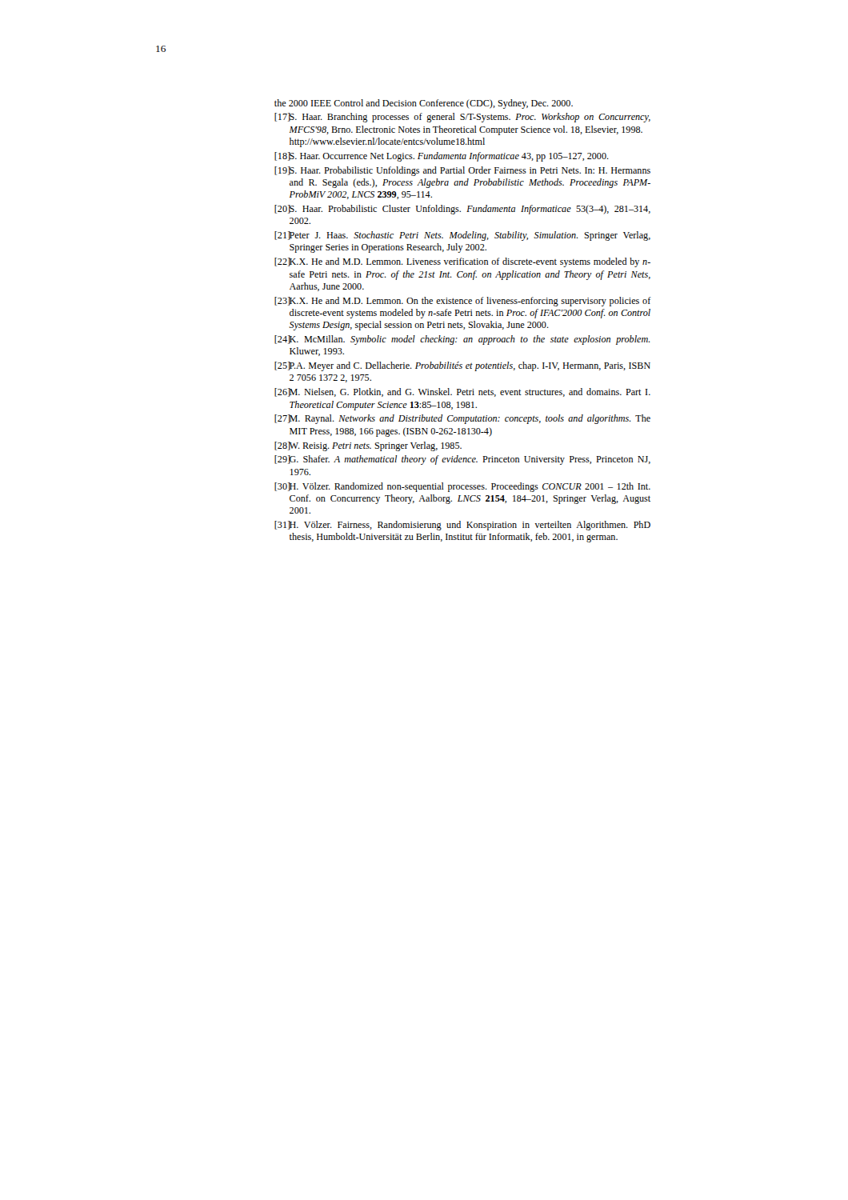16
the 2000 IEEE Control and Decision Conference (CDC), Sydney, Dec. 2000.
[17] S. Haar. Branching processes of general S/T-Systems. Proc. Workshop on Concurrency, MFCS'98, Brno. Electronic Notes in Theoretical Computer Science vol. 18, Elsevier, 1998.
http://www.elsevier.nl/locate/entcs/volume18.html
[18] S. Haar. Occurrence Net Logics. Fundamenta Informaticae 43, pp 105–127, 2000.
[19] S. Haar. Probabilistic Unfoldings and Partial Order Fairness in Petri Nets. In: H. Hermanns and R. Segala (eds.), Process Algebra and Probabilistic Methods. Proceedings PAPM-ProbMiV 2002, LNCS 2399, 95–114.
[20] S. Haar. Probabilistic Cluster Unfoldings. Fundamenta Informaticae 53(3–4), 281–314, 2002.
[21] Peter J. Haas. Stochastic Petri Nets. Modeling, Stability, Simulation. Springer Verlag, Springer Series in Operations Research, July 2002.
[22] K.X. He and M.D. Lemmon. Liveness verification of discrete-event systems modeled by n-safe Petri nets. in Proc. of the 21st Int. Conf. on Application and Theory of Petri Nets, Aarhus, June 2000.
[23] K.X. He and M.D. Lemmon. On the existence of liveness-enforcing supervisory policies of discrete-event systems modeled by n-safe Petri nets. in Proc. of IFAC'2000 Conf. on Control Systems Design, special session on Petri nets, Slovakia, June 2000.
[24] K. McMillan. Symbolic model checking: an approach to the state explosion problem. Kluwer, 1993.
[25] P.A. Meyer and C. Dellacherie. Probabilités et potentiels, chap. I-IV, Hermann, Paris, ISBN 2 7056 1372 2, 1975.
[26] M. Nielsen, G. Plotkin, and G. Winskel. Petri nets, event structures, and domains. Part I. Theoretical Computer Science 13:85–108, 1981.
[27] M. Raynal. Networks and Distributed Computation: concepts, tools and algorithms. The MIT Press, 1988, 166 pages. (ISBN 0-262-18130-4)
[28] W. Reisig. Petri nets. Springer Verlag, 1985.
[29] G. Shafer. A mathematical theory of evidence. Princeton University Press, Princeton NJ, 1976.
[30] H. Völzer. Randomized non-sequential processes. Proceedings CONCUR 2001 – 12th Int. Conf. on Concurrency Theory, Aalborg. LNCS 2154, 184–201, Springer Verlag, August 2001.
[31] H. Völzer. Fairness, Randomisierung und Konspiration in verteilten Algorithmen. PhD thesis, Humboldt-Universität zu Berlin, Institut für Informatik, feb. 2001, in german.